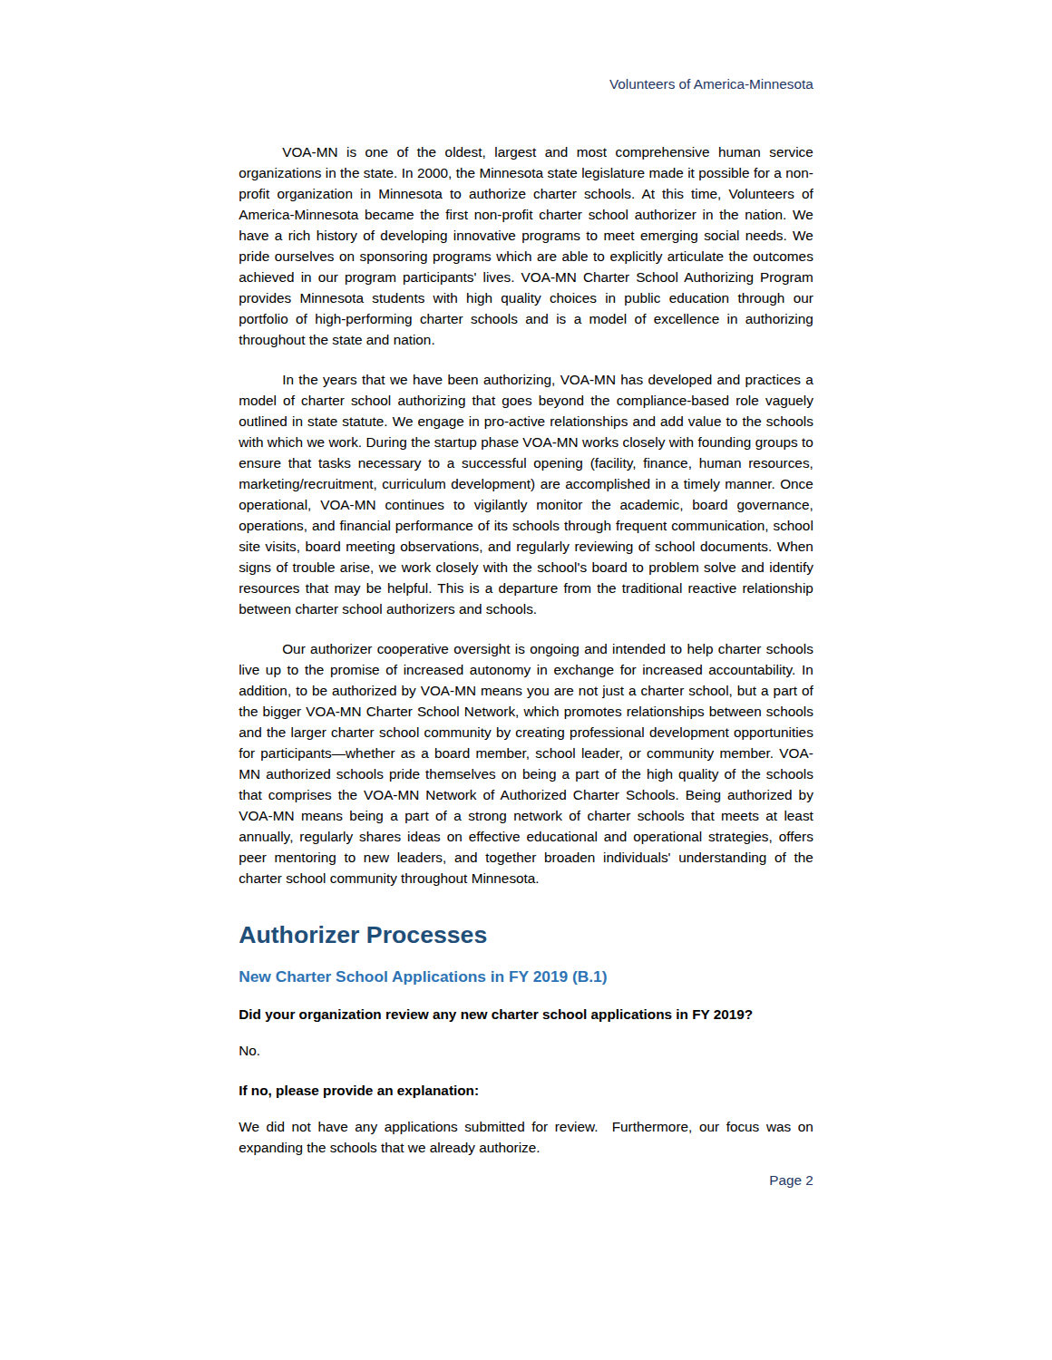Volunteers of America-Minnesota
VOA-MN is one of the oldest, largest and most comprehensive human service organizations in the state. In 2000, the Minnesota state legislature made it possible for a non-profit organization in Minnesota to authorize charter schools. At this time, Volunteers of America-Minnesota became the first non-profit charter school authorizer in the nation. We have a rich history of developing innovative programs to meet emerging social needs. We pride ourselves on sponsoring programs which are able to explicitly articulate the outcomes achieved in our program participants' lives. VOA-MN Charter School Authorizing Program provides Minnesota students with high quality choices in public education through our portfolio of high-performing charter schools and is a model of excellence in authorizing throughout the state and nation.
In the years that we have been authorizing, VOA-MN has developed and practices a model of charter school authorizing that goes beyond the compliance-based role vaguely outlined in state statute. We engage in pro-active relationships and add value to the schools with which we work. During the startup phase VOA-MN works closely with founding groups to ensure that tasks necessary to a successful opening (facility, finance, human resources, marketing/recruitment, curriculum development) are accomplished in a timely manner. Once operational, VOA-MN continues to vigilantly monitor the academic, board governance, operations, and financial performance of its schools through frequent communication, school site visits, board meeting observations, and regularly reviewing of school documents. When signs of trouble arise, we work closely with the school's board to problem solve and identify resources that may be helpful. This is a departure from the traditional reactive relationship between charter school authorizers and schools.
Our authorizer cooperative oversight is ongoing and intended to help charter schools live up to the promise of increased autonomy in exchange for increased accountability. In addition, to be authorized by VOA-MN means you are not just a charter school, but a part of the bigger VOA-MN Charter School Network, which promotes relationships between schools and the larger charter school community by creating professional development opportunities for participants—whether as a board member, school leader, or community member. VOA-MN authorized schools pride themselves on being a part of the high quality of the schools that comprises the VOA-MN Network of Authorized Charter Schools. Being authorized by VOA-MN means being a part of a strong network of charter schools that meets at least annually, regularly shares ideas on effective educational and operational strategies, offers peer mentoring to new leaders, and together broaden individuals' understanding of the charter school community throughout Minnesota.
Authorizer Processes
New Charter School Applications in FY 2019 (B.1)
Did your organization review any new charter school applications in FY 2019?
No.
If no, please provide an explanation:
We did not have any applications submitted for review. Furthermore, our focus was on expanding the schools that we already authorize.
Page 2